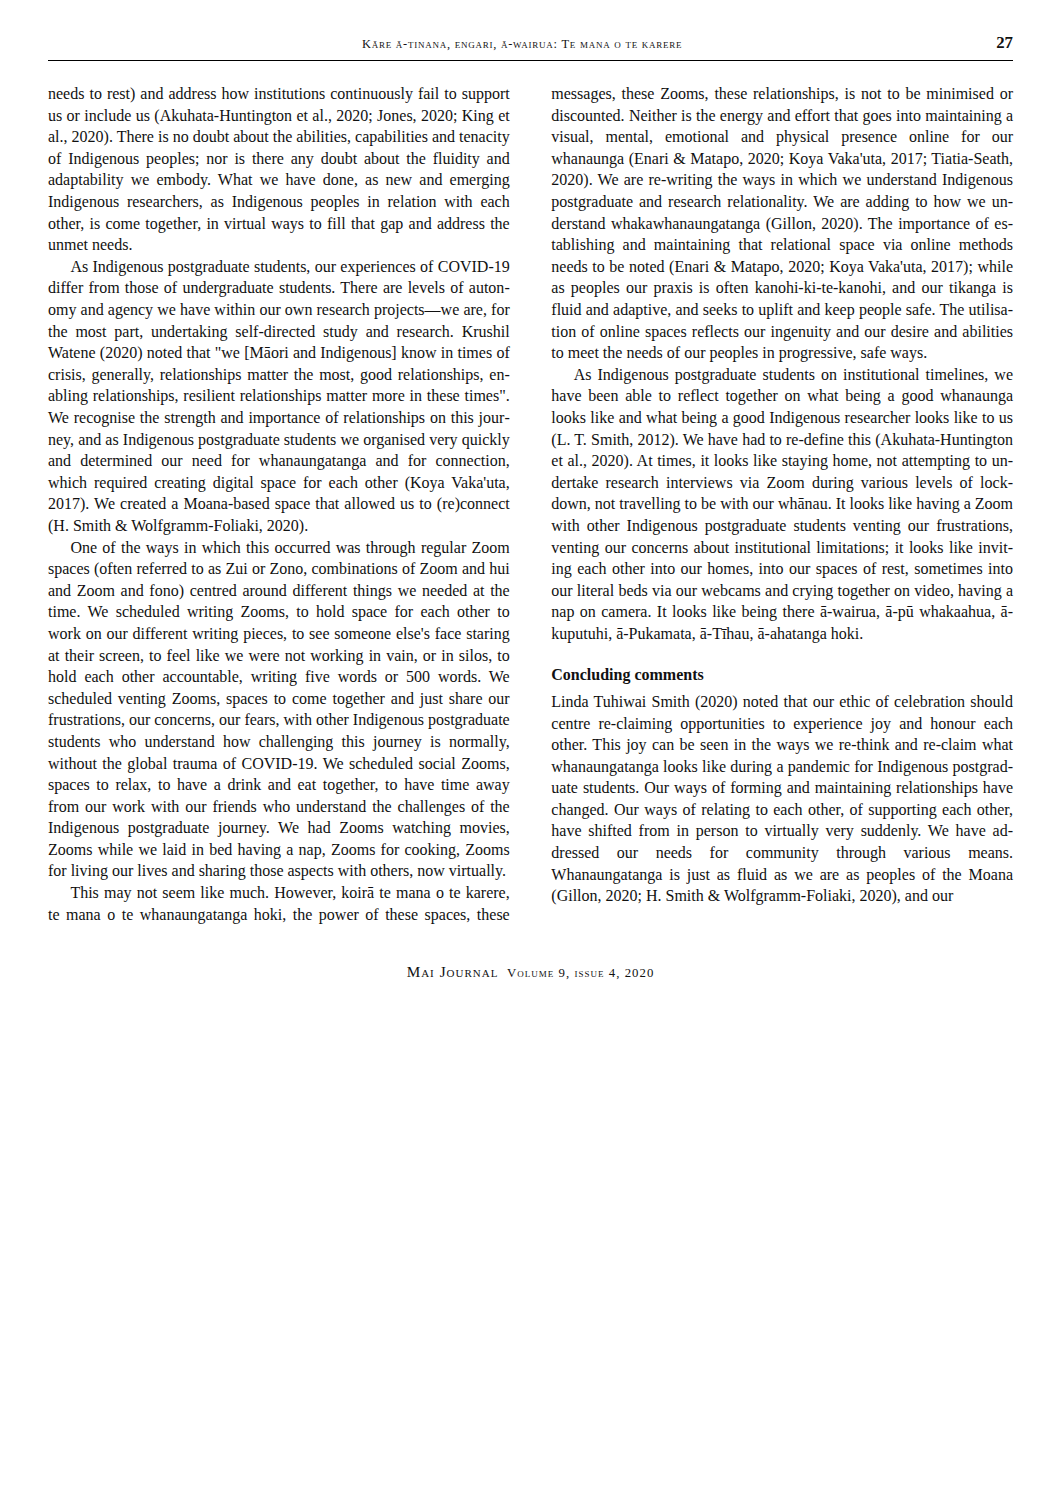Kāre ā-tinana, engari, ā-wairua: Te mana o te karere 27
needs to rest) and address how institutions continuously fail to support us or include us (Akuhata-Huntington et al., 2020; Jones, 2020; King et al., 2020). There is no doubt about the abilities, capabilities and tenacity of Indigenous peoples; nor is there any doubt about the fluidity and adaptability we embody. What we have done, as new and emerging Indigenous researchers, as Indigenous peoples in relation with each other, is come together, in virtual ways to fill that gap and address the unmet needs.
As Indigenous postgraduate students, our experiences of COVID-19 differ from those of undergraduate students. There are levels of autonomy and agency we have within our own research projects—we are, for the most part, undertaking self-directed study and research. Krushil Watene (2020) noted that "we [Māori and Indigenous] know in times of crisis, generally, relationships matter the most, good relationships, enabling relationships, resilient relationships matter more in these times". We recognise the strength and importance of relationships on this journey, and as Indigenous postgraduate students we organised very quickly and determined our need for whanaungatanga and for connection, which required creating digital space for each other (Koya Vaka'uta, 2017). We created a Moana-based space that allowed us to (re)connect (H. Smith & Wolfgramm-Foliaki, 2020).
One of the ways in which this occurred was through regular Zoom spaces (often referred to as Zui or Zono, combinations of Zoom and hui and Zoom and fono) centred around different things we needed at the time. We scheduled writing Zooms, to hold space for each other to work on our different writing pieces, to see someone else's face staring at their screen, to feel like we were not working in vain, or in silos, to hold each other accountable, writing five words or 500 words. We scheduled venting Zooms, spaces to come together and just share our frustrations, our concerns, our fears, with other Indigenous postgraduate students who understand how challenging this journey is normally, without the global trauma of COVID-19. We scheduled social Zooms, spaces to relax, to have a drink and eat together, to have time away from our work with our friends who understand the challenges of the Indigenous postgraduate journey. We had Zooms watching movies, Zooms while we laid in bed having a nap, Zooms for cooking, Zooms for living our lives and sharing those aspects with others, now virtually.
This may not seem like much. However, koirā te mana o te karere, te mana o te whanaungatanga hoki, the power of these spaces, these messages, these Zooms, these relationships, is not to be minimised or discounted. Neither is the energy and effort that goes into maintaining a visual, mental, emotional and physical presence online for our whanaunga (Enari & Matapo, 2020; Koya Vaka'uta, 2017; Tiatia-Seath, 2020). We are re-writing the ways in which we understand Indigenous postgraduate and research relationality. We are adding to how we understand whakawhanaungatanga (Gillon, 2020). The importance of establishing and maintaining that relational space via online methods needs to be noted (Enari & Matapo, 2020; Koya Vaka'uta, 2017); while as peoples our praxis is often kanohi-ki-te-kanohi, and our tikanga is fluid and adaptive, and seeks to uplift and keep people safe. The utilisation of online spaces reflects our ingenuity and our desire and abilities to meet the needs of our peoples in progressive, safe ways.
As Indigenous postgraduate students on institutional timelines, we have been able to reflect together on what being a good whanaunga looks like and what being a good Indigenous researcher looks like to us (L. T. Smith, 2012). We have had to re-define this (Akuhata-Huntington et al., 2020). At times, it looks like staying home, not attempting to undertake research interviews via Zoom during various levels of lockdown, not travelling to be with our whānau. It looks like having a Zoom with other Indigenous postgraduate students venting our frustrations, venting our concerns about institutional limitations; it looks like inviting each other into our homes, into our spaces of rest, sometimes into our literal beds via our webcams and crying together on video, having a nap on camera. It looks like being there ā-wairua, ā-pū whakaahua, ā-kuputuhi, ā-Pukamata, ā-Tīhau, ā-ahatanga hoki.
Concluding comments
Linda Tuhiwai Smith (2020) noted that our ethic of celebration should centre re-claiming opportunities to experience joy and honour each other. This joy can be seen in the ways we re-think and re-claim what whanaungatanga looks like during a pandemic for Indigenous postgraduate students. Our ways of forming and maintaining relationships have changed. Our ways of relating to each other, of supporting each other, have shifted from in person to virtually very suddenly. We have addressed our needs for community through various means. Whanaungatanga is just as fluid as we are as peoples of the Moana (Gillon, 2020; H. Smith & Wolfgramm-Foliaki, 2020), and our
Mai Journal Volume 9, issue 4, 2020